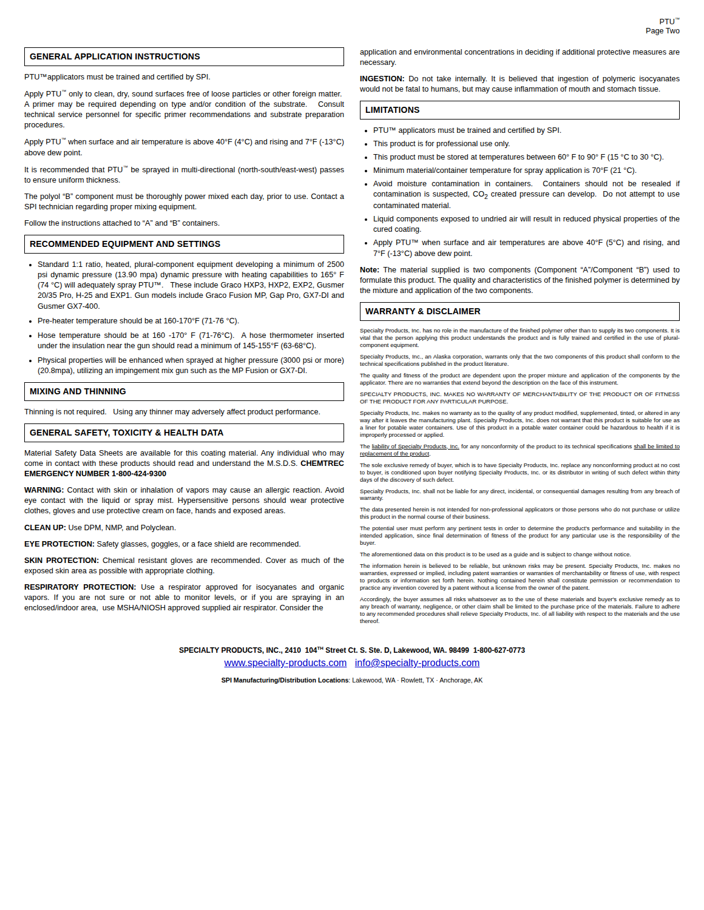PTU™
Page Two
GENERAL APPLICATION INSTRUCTIONS
PTU™applicators must be trained and certified by SPI.
Apply PTU™ only to clean, dry, sound surfaces free of loose particles or other foreign matter. A primer may be required depending on type and/or condition of the substrate. Consult technical service personnel for specific primer recommendations and substrate preparation procedures.
Apply PTU™ when surface and air temperature is above 40°F (4°C) and rising and 7°F (-13°C) above dew point.
It is recommended that PTU™ be sprayed in multi-directional (north-south/east-west) passes to ensure uniform thickness.
The polyol “B” component must be thoroughly power mixed each day, prior to use. Contact a SPI technician regarding proper mixing equipment.
Follow the instructions attached to “A” and “B” containers.
RECOMMENDED EQUIPMENT AND SETTINGS
Standard 1:1 ratio, heated, plural-component equipment developing a minimum of 2500 psi dynamic pressure (13.90 mpa) dynamic pressure with heating capabilities to 165° F (74 °C) will adequately spray PTU™. These include Graco HXP3, HXP2, EXP2, Gusmer 20/35 Pro, H-25 and EXP1. Gun models include Graco Fusion MP, Gap Pro, GX7-DI and Gusmer GX7-400.
Pre-heater temperature should be at 160-170°F (71-76 °C).
Hose temperature should be at 160 -170° F (71-76°C). A hose thermometer inserted under the insulation near the gun should read a minimum of 145-155°F (63-68°C).
Physical properties will be enhanced when sprayed at higher pressure (3000 psi or more) (20.8mpa), utilizing an impingement mix gun such as the MP Fusion or GX7-DI.
MIXING AND THINNING
Thinning is not required. Using any thinner may adversely affect product performance.
GENERAL SAFETY, TOXICITY & HEALTH DATA
Material Safety Data Sheets are available for this coating material. Any individual who may come in contact with these products should read and understand the M.S.D.S. CHEMTREC EMERGENCY NUMBER 1-800-424-9300
WARNING: Contact with skin or inhalation of vapors may cause an allergic reaction. Avoid eye contact with the liquid or spray mist. Hypersensitive persons should wear protective clothes, gloves and use protective cream on face, hands and exposed areas.
CLEAN UP: Use DPM, NMP, and Polyclean.
EYE PROTECTION: Safety glasses, goggles, or a face shield are recommended.
SKIN PROTECTION: Chemical resistant gloves are recommended. Cover as much of the exposed skin area as possible with appropriate clothing.
RESPIRATORY PROTECTION: Use a respirator approved for isocyanates and organic vapors. If you are not sure or not able to monitor levels, or if you are spraying in an enclosed/indoor area, use MSHA/NIOSH approved supplied air respirator. Consider the
application and environmental concentrations in deciding if additional protective measures are necessary.
INGESTION: Do not take internally. It is believed that ingestion of polymeric isocyanates would not be fatal to humans, but may cause inflammation of mouth and stomach tissue.
LIMITATIONS
PTU™ applicators must be trained and certified by SPI.
This product is for professional use only.
This product must be stored at temperatures between 60° F to 90° F (15 °C to 30 °C).
Minimum material/container temperature for spray application is 70°F (21 °C).
Avoid moisture contamination in containers. Containers should not be resealed if contamination is suspected, CO2 created pressure can develop. Do not attempt to use contaminated material.
Liquid components exposed to undried air will result in reduced physical properties of the cured coating.
Apply PTU™ when surface and air temperatures are above 40°F (5°C) and rising, and 7°F (-13°C) above dew point.
Note: The material supplied is two components (Component “A”/Component “B”) used to formulate this product. The quality and characteristics of the finished polymer is determined by the mixture and application of the two components.
WARRANTY & DISCLAIMER
Specialty Products, Inc. has no role in the manufacture of the finished polymer other than to supply its two components. It is vital that the person applying this product understands the product and is fully trained and certified in the use of plural-component equipment.
Specialty Products, Inc., an Alaska corporation, warrants only that the two components of this product shall conform to the technical specifications published in the product literature.
The quality and fitness of the product are dependent upon the proper mixture and application of the components by the applicator. There are no warranties that extend beyond the description on the face of this instrument.
SPECIALTY PRODUCTS, INC. MAKES NO WARRANTY OF MERCHANTABILITY OF THE PRODUCT OR OF FITNESS OF THE PRODUCT FOR ANY PARTICULAR PURPOSE.
Specialty Products, Inc. makes no warranty as to the quality of any product modified, supplemented, tinted, or altered in any way after it leaves the manufacturing plant. Specialty Products, Inc. does not warrant that this product is suitable for use as a liner for potable water containers. Use of this product in a potable water container could be hazardous to health if it is improperly processed or applied.
The liability of Specialty Products, Inc. for any nonconformity of the product to its technical specifications shall be limited to replacement of the product.
The sole exclusive remedy of buyer, which is to have Specialty Products, Inc. replace any nonconforming product at no cost to buyer, is conditioned upon buyer notifying Specialty Products, Inc. or its distributor in writing of such defect within thirty days of the discovery of such defect.
Specialty Products, Inc. shall not be liable for any direct, incidental, or consequential damages resulting from any breach of warranty.
The data presented herein is not intended for non-professional applicators or those persons who do not purchase or utilize this product in the normal course of their business.
The potential user must perform any pertinent tests in order to determine the product's performance and suitability in the intended application, since final determination of fitness of the product for any particular use is the responsibility of the buyer.
The aforementioned data on this product is to be used as a guide and is subject to change without notice.
The information herein is believed to be reliable, but unknown risks may be present. Specialty Products, Inc. makes no warranties, expressed or implied, including patent warranties or warranties of merchantability or fitness of use, with respect to products or information set forth herein. Nothing contained herein shall constitute permission or recommendation to practice any invention covered by a patent without a license from the owner of the patent.
Accordingly, the buyer assumes all risks whatsoever as to the use of these materials and buyer's exclusive remedy as to any breach of warranty, negligence, or other claim shall be limited to the purchase price of the materials. Failure to adhere to any recommended procedures shall relieve Specialty Products, Inc. of all liability with respect to the materials and the use thereof.
SPECIALTY PRODUCTS, INC., 2410 104TH Street Ct. S. Ste. D, Lakewood, WA. 98499 1-800-627-0773
www.specialty-products.com info@specialty-products.com
SPI Manufacturing/Distribution Locations: Lakewood, WA · Rowlett, TX · Anchorage, AK